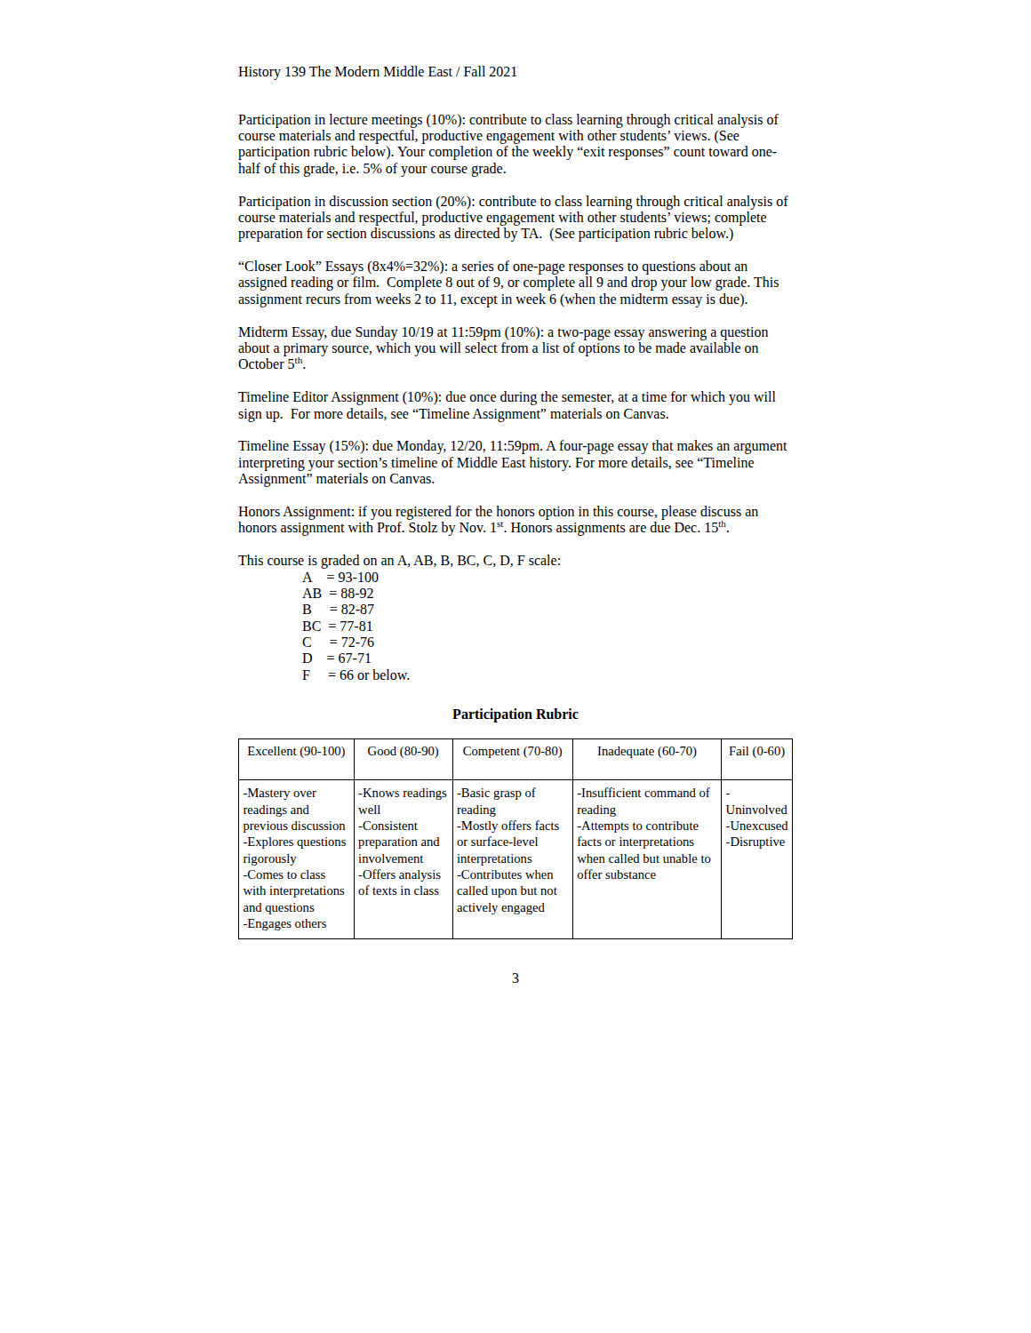History 139 The Modern Middle East / Fall 2021
Participation in lecture meetings (10%): contribute to class learning through critical analysis of course materials and respectful, productive engagement with other students’ views. (See participation rubric below). Your completion of the weekly “exit responses” count toward one-half of this grade, i.e. 5% of your course grade.
Participation in discussion section (20%): contribute to class learning through critical analysis of course materials and respectful, productive engagement with other students’ views; complete preparation for section discussions as directed by TA. (See participation rubric below.)
“Closer Look” Essays (8x4%=32%): a series of one-page responses to questions about an assigned reading or film. Complete 8 out of 9, or complete all 9 and drop your low grade. This assignment recurs from weeks 2 to 11, except in week 6 (when the midterm essay is due).
Midterm Essay, due Sunday 10/19 at 11:59pm (10%): a two-page essay answering a question about a primary source, which you will select from a list of options to be made available on October 5th.
Timeline Editor Assignment (10%): due once during the semester, at a time for which you will sign up. For more details, see “Timeline Assignment” materials on Canvas.
Timeline Essay (15%): due Monday, 12/20, 11:59pm. A four-page essay that makes an argument interpreting your section’s timeline of Middle East history. For more details, see “Timeline Assignment” materials on Canvas.
Honors Assignment: if you registered for the honors option in this course, please discuss an honors assignment with Prof. Stolz by Nov. 1st. Honors assignments are due Dec. 15th.
This course is graded on an A, AB, B, BC, C, D, F scale:
A = 93-100
AB = 88-92
B = 82-87
BC = 77-81
C = 72-76
D = 67-71
F = 66 or below.
Participation Rubric
| Excellent (90-100) | Good (80-90) | Competent (70-80) | Inadequate (60-70) | Fail (0-60) |
| --- | --- | --- | --- | --- |
| -Mastery over readings and previous discussion -Explores questions rigorously -Comes to class with interpretations and questions -Engages others | -Knows readings well -Consistent preparation and involvement -Offers analysis of texts in class | -Basic grasp of reading -Mostly offers facts or surface-level interpretations -Contributes when called upon but not actively engaged | -Insufficient command of reading -Attempts to contribute facts or interpretations when called but unable to offer substance | -Uninvolved -Unexcused -Disruptive |
3